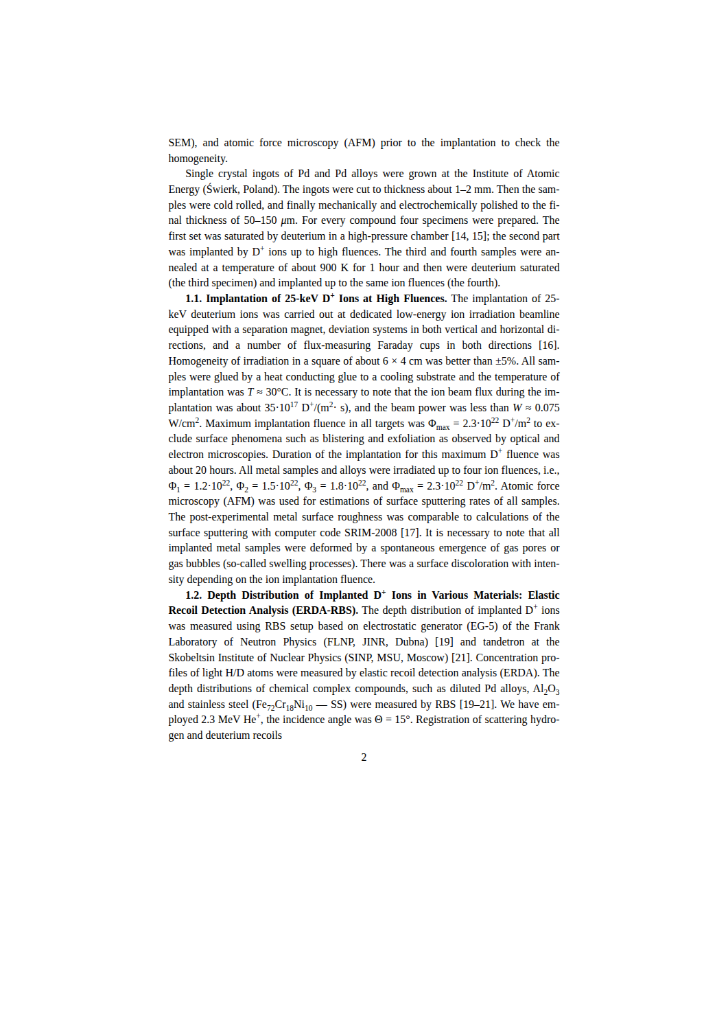SEM), and atomic force microscopy (AFM) prior to the implantation to check the homogeneity.
Single crystal ingots of Pd and Pd alloys were grown at the Institute of Atomic Energy (Świerk, Poland). The ingots were cut to thickness about 1–2 mm. Then the samples were cold rolled, and finally mechanically and electrochemically polished to the final thickness of 50–150 μm. For every compound four specimens were prepared. The first set was saturated by deuterium in a high-pressure chamber [14, 15]; the second part was implanted by D+ ions up to high fluences. The third and fourth samples were annealed at a temperature of about 900 K for 1 hour and then were deuterium saturated (the third specimen) and implanted up to the same ion fluences (the fourth).
1.1. Implantation of 25-keV D+ Ions at High Fluences. The implantation of 25-keV deuterium ions was carried out at dedicated low-energy ion irradiation beamline equipped with a separation magnet, deviation systems in both vertical and horizontal directions, and a number of flux-measuring Faraday cups in both directions [16]. Homogeneity of irradiation in a square of about 6 × 4 cm was better than ±5%. All samples were glued by a heat conducting glue to a cooling substrate and the temperature of implantation was T ≈ 30°C. It is necessary to note that the ion beam flux during the implantation was about 35·1017 D+/(m2· s), and the beam power was less than W ≈ 0.075 W/cm2. Maximum implantation fluence in all targets was Φmax = 2.3·1022 D+/m2 to exclude surface phenomena such as blistering and exfoliation as observed by optical and electron microscopies. Duration of the implantation for this maximum D+ fluence was about 20 hours. All metal samples and alloys were irradiated up to four ion fluences, i.e., Φ1 = 1.2·1022, Φ2 = 1.5·1022, Φ3 = 1.8·1022, and Φmax = 2.3·1022 D+/m2. Atomic force microscopy (AFM) was used for estimations of surface sputtering rates of all samples. The post-experimental metal surface roughness was comparable to calculations of the surface sputtering with computer code SRIM-2008 [17]. It is necessary to note that all implanted metal samples were deformed by a spontaneous emergence of gas pores or gas bubbles (so-called swelling processes). There was a surface discoloration with intensity depending on the ion implantation fluence.
1.2. Depth Distribution of Implanted D+ Ions in Various Materials: Elastic Recoil Detection Analysis (ERDA-RBS). The depth distribution of implanted D+ ions was measured using RBS setup based on electrostatic generator (EG-5) of the Frank Laboratory of Neutron Physics (FLNP, JINR, Dubna) [19] and tandetron at the Skobeltsin Institute of Nuclear Physics (SINP, MSU, Moscow) [21]. Concentration profiles of light H/D atoms were measured by elastic recoil detection analysis (ERDA). The depth distributions of chemical complex compounds, such as diluted Pd alloys, Al2O3 and stainless steel (Fe72Cr18Ni10 — SS) were measured by RBS [19–21]. We have employed 2.3 MeV He+, the incidence angle was Θ = 15°. Registration of scattering hydrogen and deuterium recoils
2